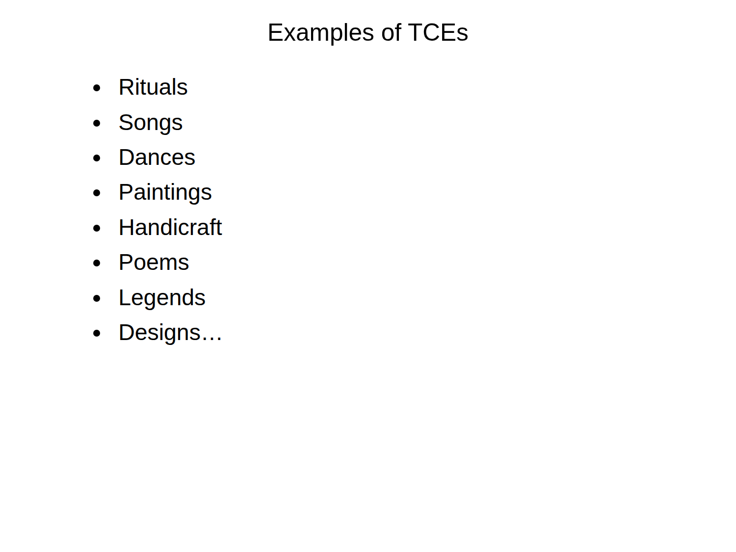Examples of TCEs
Rituals
Songs
Dances
Paintings
Handicraft
Poems
Legends
Designs…